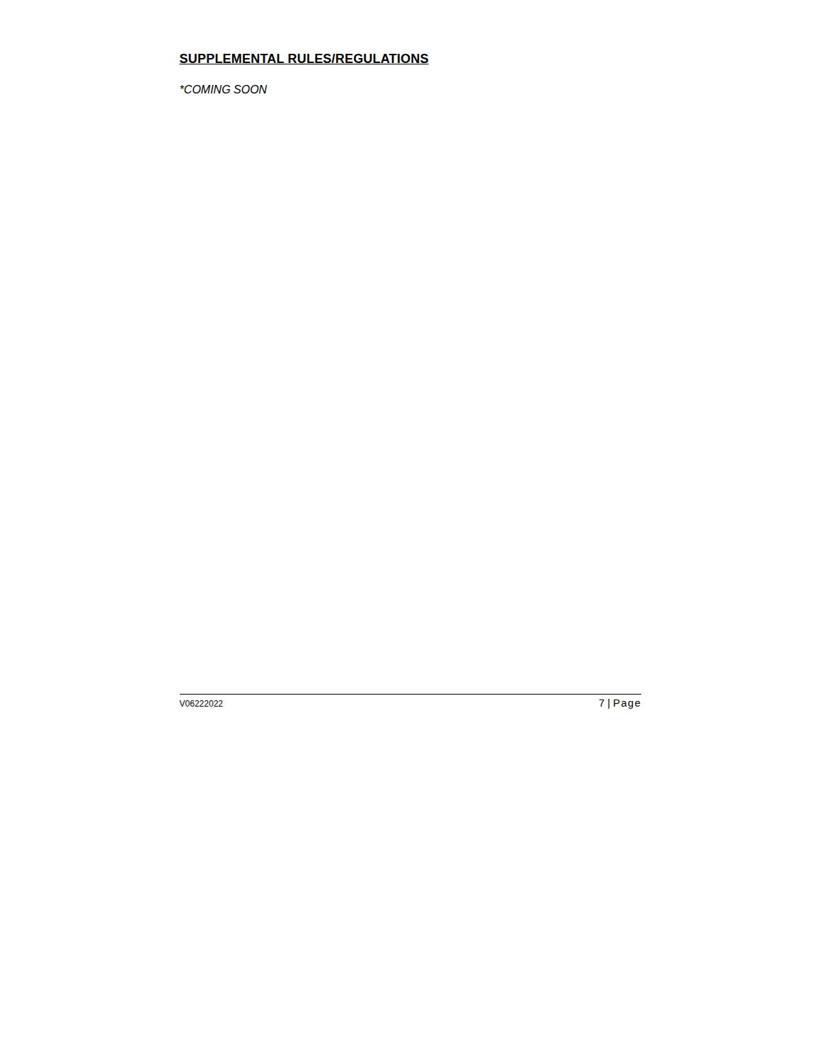SUPPLEMENTAL RULES/REGULATIONS
*COMING SOON
V06222022 7 | Page